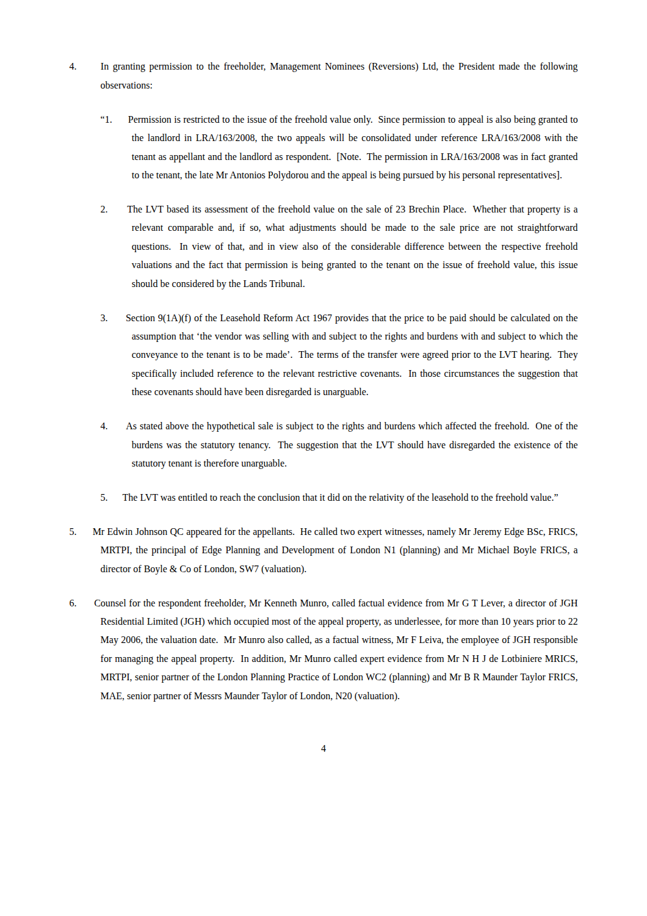4. In granting permission to the freeholder, Management Nominees (Reversions) Ltd, the President made the following observations:
“1. Permission is restricted to the issue of the freehold value only. Since permission to appeal is also being granted to the landlord in LRA/163/2008, the two appeals will be consolidated under reference LRA/163/2008 with the tenant as appellant and the landlord as respondent. [Note. The permission in LRA/163/2008 was in fact granted to the tenant, the late Mr Antonios Polydorou and the appeal is being pursued by his personal representatives].
2. The LVT based its assessment of the freehold value on the sale of 23 Brechin Place. Whether that property is a relevant comparable and, if so, what adjustments should be made to the sale price are not straightforward questions. In view of that, and in view also of the considerable difference between the respective freehold valuations and the fact that permission is being granted to the tenant on the issue of freehold value, this issue should be considered by the Lands Tribunal.
3. Section 9(1A)(f) of the Leasehold Reform Act 1967 provides that the price to be paid should be calculated on the assumption that ‘the vendor was selling with and subject to the rights and burdens with and subject to which the conveyance to the tenant is to be made’. The terms of the transfer were agreed prior to the LVT hearing. They specifically included reference to the relevant restrictive covenants. In those circumstances the suggestion that these covenants should have been disregarded is unarguable.
4. As stated above the hypothetical sale is subject to the rights and burdens which affected the freehold. One of the burdens was the statutory tenancy. The suggestion that the LVT should have disregarded the existence of the statutory tenant is therefore unarguable.
5. The LVT was entitled to reach the conclusion that it did on the relativity of the leasehold to the freehold value.”
5. Mr Edwin Johnson QC appeared for the appellants. He called two expert witnesses, namely Mr Jeremy Edge BSc, FRICS, MRTPI, the principal of Edge Planning and Development of London N1 (planning) and Mr Michael Boyle FRICS, a director of Boyle & Co of London, SW7 (valuation).
6. Counsel for the respondent freeholder, Mr Kenneth Munro, called factual evidence from Mr G T Lever, a director of JGH Residential Limited (JGH) which occupied most of the appeal property, as underlessee, for more than 10 years prior to 22 May 2006, the valuation date. Mr Munro also called, as a factual witness, Mr F Leiva, the employee of JGH responsible for managing the appeal property. In addition, Mr Munro called expert evidence from Mr N H J de Lotbiniere MRICS, MRTPI, senior partner of the London Planning Practice of London WC2 (planning) and Mr B R Maunder Taylor FRICS, MAE, senior partner of Messrs Maunder Taylor of London, N20 (valuation).
4